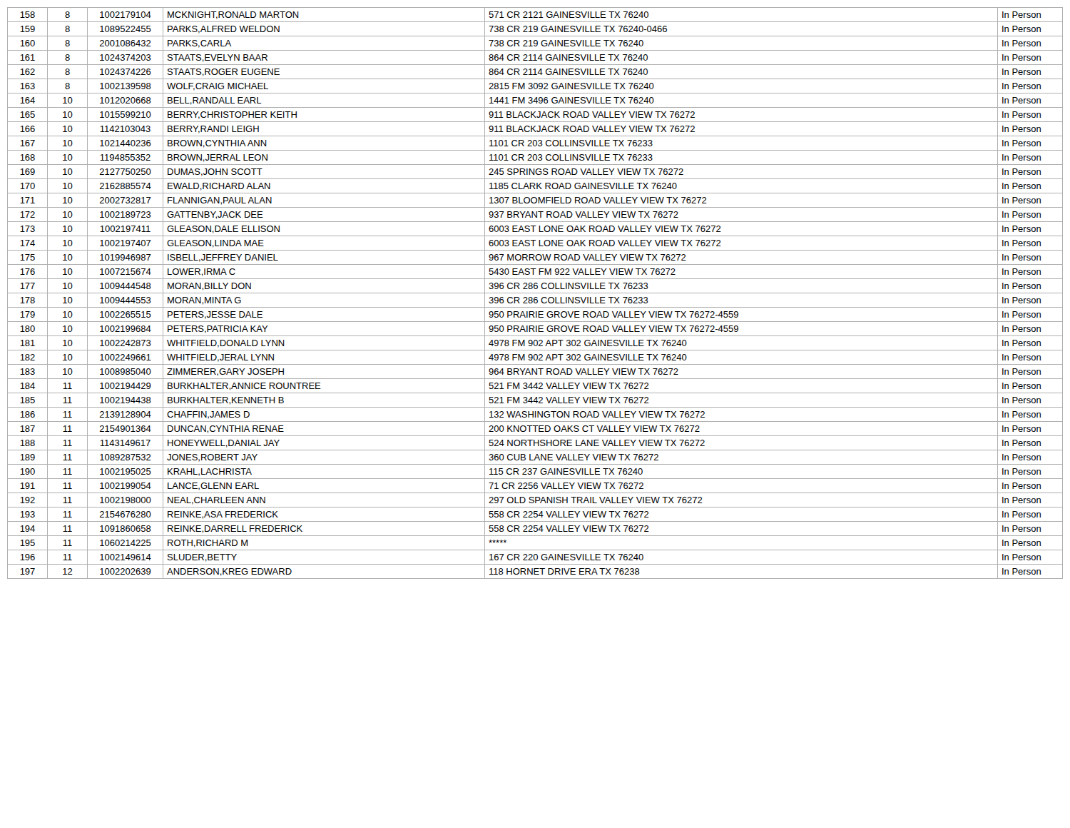| 158 | 8 | 1002179104 | MCKNIGHT,RONALD MARTON | 571 CR 2121 GAINESVILLE TX 76240 | In Person |
| 159 | 8 | 1089522455 | PARKS,ALFRED WELDON | 738 CR 219 GAINESVILLE TX 76240-0466 | In Person |
| 160 | 8 | 2001086432 | PARKS,CARLA | 738 CR 219 GAINESVILLE TX 76240 | In Person |
| 161 | 8 | 1024374203 | STAATS,EVELYN BAAR | 864 CR 2114 GAINESVILLE TX 76240 | In Person |
| 162 | 8 | 1024374226 | STAATS,ROGER EUGENE | 864 CR 2114 GAINESVILLE TX 76240 | In Person |
| 163 | 8 | 1002139598 | WOLF,CRAIG MICHAEL | 2815 FM 3092 GAINESVILLE TX 76240 | In Person |
| 164 | 10 | 1012020668 | BELL,RANDALL EARL | 1441 FM 3496 GAINESVILLE TX 76240 | In Person |
| 165 | 10 | 1015599210 | BERRY,CHRISTOPHER KEITH | 911 BLACKJACK ROAD VALLEY VIEW TX 76272 | In Person |
| 166 | 10 | 1142103043 | BERRY,RANDI LEIGH | 911 BLACKJACK ROAD VALLEY VIEW TX 76272 | In Person |
| 167 | 10 | 1021440236 | BROWN,CYNTHIA ANN | 1101 CR 203 COLLINSVILLE TX 76233 | In Person |
| 168 | 10 | 1194855352 | BROWN,JERRAL LEON | 1101 CR 203 COLLINSVILLE TX 76233 | In Person |
| 169 | 10 | 2127750250 | DUMAS,JOHN SCOTT | 245 SPRINGS ROAD VALLEY VIEW TX 76272 | In Person |
| 170 | 10 | 2162885574 | EWALD,RICHARD ALAN | 1185 CLARK ROAD GAINESVILLE TX 76240 | In Person |
| 171 | 10 | 2002732817 | FLANNIGAN,PAUL ALAN | 1307 BLOOMFIELD ROAD VALLEY VIEW TX 76272 | In Person |
| 172 | 10 | 1002189723 | GATTENBY,JACK DEE | 937 BRYANT ROAD VALLEY VIEW TX 76272 | In Person |
| 173 | 10 | 1002197411 | GLEASON,DALE ELLISON | 6003 EAST LONE OAK ROAD VALLEY VIEW TX 76272 | In Person |
| 174 | 10 | 1002197407 | GLEASON,LINDA MAE | 6003 EAST LONE OAK ROAD VALLEY VIEW TX 76272 | In Person |
| 175 | 10 | 1019946987 | ISBELL,JEFFREY DANIEL | 967 MORROW ROAD VALLEY VIEW TX 76272 | In Person |
| 176 | 10 | 1007215674 | LOWER,IRMA C | 5430 EAST FM 922 VALLEY VIEW TX 76272 | In Person |
| 177 | 10 | 1009444548 | MORAN,BILLY DON | 396 CR 286 COLLINSVILLE TX 76233 | In Person |
| 178 | 10 | 1009444553 | MORAN,MINTA G | 396 CR 286 COLLINSVILLE TX 76233 | In Person |
| 179 | 10 | 1002265515 | PETERS,JESSE DALE | 950 PRAIRIE GROVE ROAD VALLEY VIEW TX 76272-4559 | In Person |
| 180 | 10 | 1002199684 | PETERS,PATRICIA KAY | 950 PRAIRIE GROVE ROAD VALLEY VIEW TX 76272-4559 | In Person |
| 181 | 10 | 1002242873 | WHITFIELD,DONALD LYNN | 4978 FM 902 APT 302 GAINESVILLE TX 76240 | In Person |
| 182 | 10 | 1002249661 | WHITFIELD,JERAL LYNN | 4978 FM 902 APT 302 GAINESVILLE TX 76240 | In Person |
| 183 | 10 | 1008985040 | ZIMMERER,GARY JOSEPH | 964 BRYANT ROAD VALLEY VIEW TX 76272 | In Person |
| 184 | 11 | 1002194429 | BURKHALTER,ANNICE ROUNTREE | 521 FM 3442 VALLEY VIEW TX 76272 | In Person |
| 185 | 11 | 1002194438 | BURKHALTER,KENNETH B | 521 FM 3442 VALLEY VIEW TX 76272 | In Person |
| 186 | 11 | 2139128904 | CHAFFIN,JAMES D | 132 WASHINGTON ROAD VALLEY VIEW TX 76272 | In Person |
| 187 | 11 | 2154901364 | DUNCAN,CYNTHIA RENAE | 200 KNOTTED OAKS CT VALLEY VIEW TX 76272 | In Person |
| 188 | 11 | 1143149617 | HONEYWELL,DANIAL JAY | 524 NORTHSHORE LANE VALLEY VIEW TX 76272 | In Person |
| 189 | 11 | 1089287532 | JONES,ROBERT JAY | 360 CUB LANE VALLEY VIEW TX 76272 | In Person |
| 190 | 11 | 1002195025 | KRAHL,LACHRISTA | 115 CR 237 GAINESVILLE TX 76240 | In Person |
| 191 | 11 | 1002199054 | LANCE,GLENN EARL | 71 CR 2256 VALLEY VIEW TX 76272 | In Person |
| 192 | 11 | 1002198000 | NEAL,CHARLEEN ANN | 297 OLD SPANISH TRAIL VALLEY VIEW TX 76272 | In Person |
| 193 | 11 | 2154676280 | REINKE,ASA FREDERICK | 558 CR 2254 VALLEY VIEW TX 76272 | In Person |
| 194 | 11 | 1091860658 | REINKE,DARRELL FREDERICK | 558 CR 2254 VALLEY VIEW TX 76272 | In Person |
| 195 | 11 | 1060214225 | ROTH,RICHARD M | ***** | In Person |
| 196 | 11 | 1002149614 | SLUDER,BETTY | 167 CR 220 GAINESVILLE TX 76240 | In Person |
| 197 | 12 | 1002202639 | ANDERSON,KREG EDWARD | 118 HORNET DRIVE ERA TX 76238 | In Person |